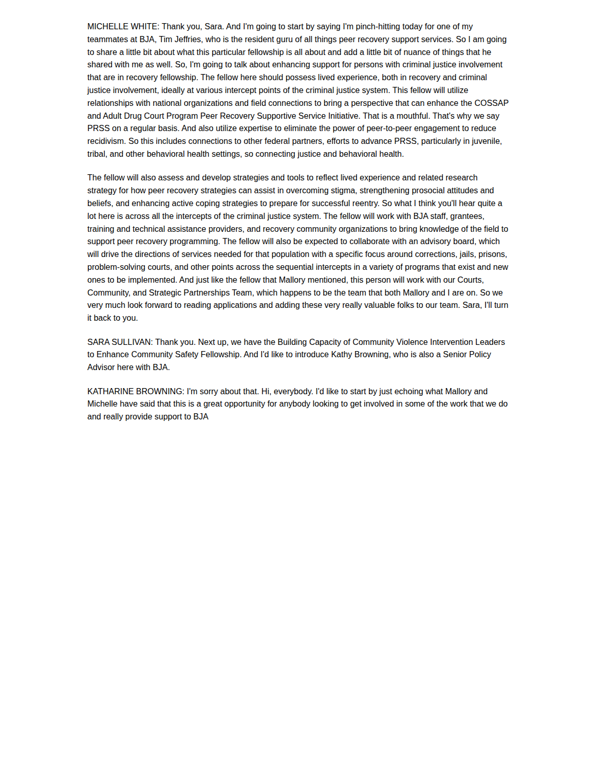MICHELLE WHITE: Thank you, Sara. And I'm going to start by saying I'm pinch-hitting today for one of my teammates at BJA, Tim Jeffries, who is the resident guru of all things peer recovery support services. So I am going to share a little bit about what this particular fellowship is all about and add a little bit of nuance of things that he shared with me as well. So, I'm going to talk about enhancing support for persons with criminal justice involvement that are in recovery fellowship. The fellow here should possess lived experience, both in recovery and criminal justice involvement, ideally at various intercept points of the criminal justice system. This fellow will utilize relationships with national organizations and field connections to bring a perspective that can enhance the COSSAP and Adult Drug Court Program Peer Recovery Supportive Service Initiative. That is a mouthful. That's why we say PRSS on a regular basis. And also utilize expertise to eliminate the power of peer-to-peer engagement to reduce recidivism. So this includes connections to other federal partners, efforts to advance PRSS, particularly in juvenile, tribal, and other behavioral health settings, so connecting justice and behavioral health.
The fellow will also assess and develop strategies and tools to reflect lived experience and related research strategy for how peer recovery strategies can assist in overcoming stigma, strengthening prosocial attitudes and beliefs, and enhancing active coping strategies to prepare for successful reentry. So what I think you'll hear quite a lot here is across all the intercepts of the criminal justice system. The fellow will work with BJA staff, grantees, training and technical assistance providers, and recovery community organizations to bring knowledge of the field to support peer recovery programming. The fellow will also be expected to collaborate with an advisory board, which will drive the directions of services needed for that population with a specific focus around corrections, jails, prisons, problem-solving courts, and other points across the sequential intercepts in a variety of programs that exist and new ones to be implemented. And just like the fellow that Mallory mentioned, this person will work with our Courts, Community, and Strategic Partnerships Team, which happens to be the team that both Mallory and I are on. So we very much look forward to reading applications and adding these very really valuable folks to our team. Sara, I'll turn it back to you.
SARA SULLIVAN: Thank you. Next up, we have the Building Capacity of Community Violence Intervention Leaders to Enhance Community Safety Fellowship. And I'd like to introduce Kathy Browning, who is also a Senior Policy Advisor here with BJA.
KATHARINE BROWNING: I'm sorry about that. Hi, everybody. I'd like to start by just echoing what Mallory and Michelle have said that this is a great opportunity for anybody looking to get involved in some of the work that we do and really provide support to BJA